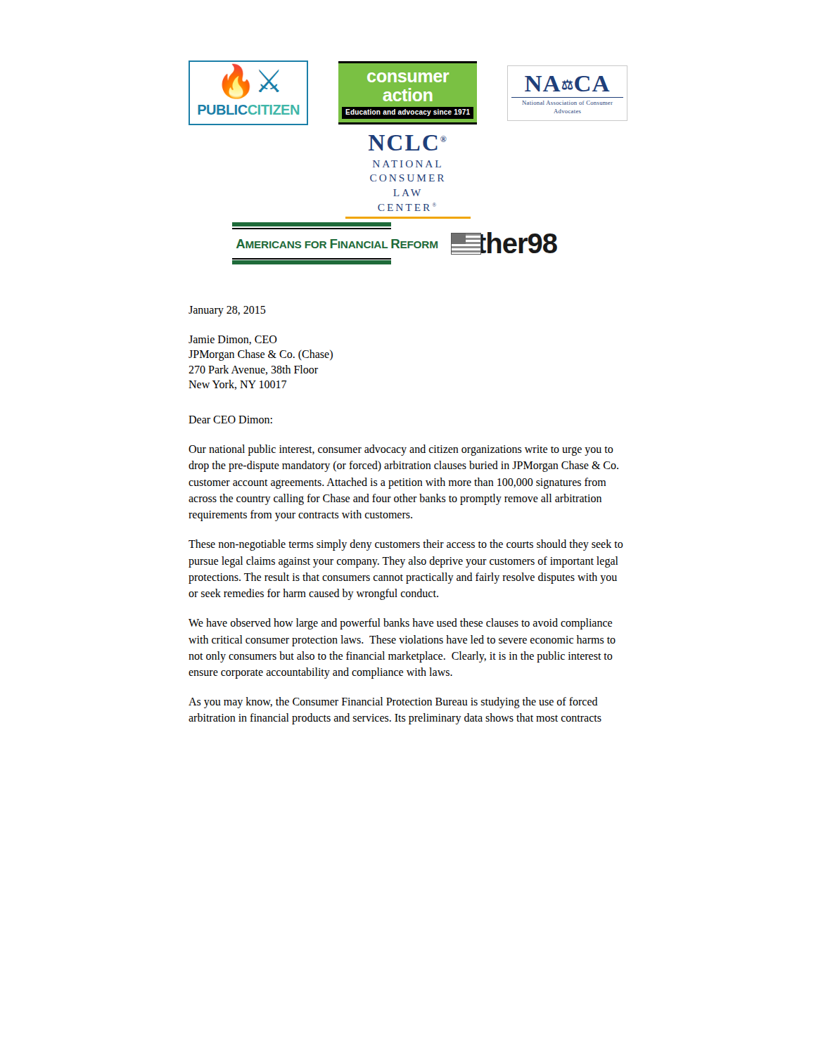🔥⚔
PUBLIC CITIZEN
consumer action
Education and advocacy since 1971
NA⚖CA
National Association of Consumer Advocates
NCLC®
NATIONAL
CONSUMER
LAW
CENTER®
AMERICANS FOR FINANCIAL REFORM
ther98
January 28, 2015
Jamie Dimon, CEO
JPMorgan Chase & Co. (Chase)
270 Park Avenue, 38th Floor
New York, NY 10017
Dear CEO Dimon:
Our national public interest, consumer advocacy and citizen organizations write to urge you to drop the pre-dispute mandatory (or forced) arbitration clauses buried in JPMorgan Chase & Co. customer account agreements. Attached is a petition with more than 100,000 signatures from across the country calling for Chase and four other banks to promptly remove all arbitration requirements from your contracts with customers.
These non-negotiable terms simply deny customers their access to the courts should they seek to pursue legal claims against your company. They also deprive your customers of important legal protections. The result is that consumers cannot practically and fairly resolve disputes with you or seek remedies for harm caused by wrongful conduct.
We have observed how large and powerful banks have used these clauses to avoid compliance with critical consumer protection laws. These violations have led to severe economic harms to not only consumers but also to the financial marketplace. Clearly, it is in the public interest to ensure corporate accountability and compliance with laws.
As you may know, the Consumer Financial Protection Bureau is studying the use of forced arbitration in financial products and services. Its preliminary data shows that most contracts